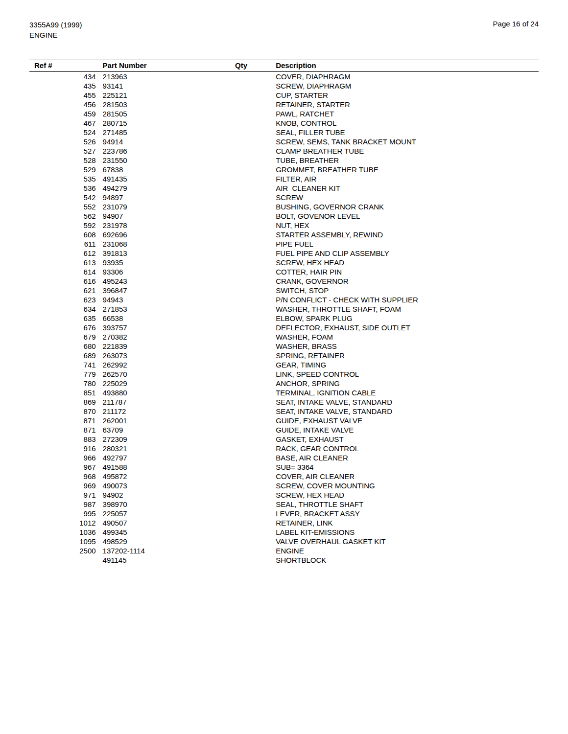3355A99 (1999)
ENGINE
Page 16 of 24
| Ref # | Part Number | Qty | Description |
| --- | --- | --- | --- |
| 434 | 213963 | | COVER, DIAPHRAGM |
| 435 | 93141 | | SCREW, DIAPHRAGM |
| 455 | 225121 | | CUP, STARTER |
| 456 | 281503 | | RETAINER, STARTER |
| 459 | 281505 | | PAWL, RATCHET |
| 467 | 280715 | | KNOB, CONTROL |
| 524 | 271485 | | SEAL, FILLER TUBE |
| 526 | 94914 | | SCREW, SEMS, TANK BRACKET MOUNT |
| 527 | 223786 | | CLAMP BREATHER TUBE |
| 528 | 231550 | | TUBE, BREATHER |
| 529 | 67838 | | GROMMET, BREATHER TUBE |
| 535 | 491435 | | FILTER, AIR |
| 536 | 494279 | | AIR CLEANER KIT |
| 542 | 94897 | | SCREW |
| 552 | 231079 | | BUSHING, GOVERNOR CRANK |
| 562 | 94907 | | BOLT, GOVENOR LEVEL |
| 592 | 231978 | | NUT, HEX |
| 608 | 692696 | | STARTER ASSEMBLY, REWIND |
| 611 | 231068 | | PIPE FUEL |
| 612 | 391813 | | FUEL PIPE AND CLIP ASSEMBLY |
| 613 | 93935 | | SCREW, HEX HEAD |
| 614 | 93306 | | COTTER, HAIR PIN |
| 616 | 495243 | | CRANK, GOVERNOR |
| 621 | 396847 | | SWITCH, STOP |
| 623 | 94943 | | P/N CONFLICT - CHECK WITH SUPPLIER |
| 634 | 271853 | | WASHER, THROTTLE SHAFT, FOAM |
| 635 | 66538 | | ELBOW, SPARK PLUG |
| 676 | 393757 | | DEFLECTOR, EXHAUST, SIDE OUTLET |
| 679 | 270382 | | WASHER, FOAM |
| 680 | 221839 | | WASHER, BRASS |
| 689 | 263073 | | SPRING, RETAINER |
| 741 | 262992 | | GEAR, TIMING |
| 779 | 262570 | | LINK, SPEED CONTROL |
| 780 | 225029 | | ANCHOR, SPRING |
| 851 | 493880 | | TERMINAL, IGNITION CABLE |
| 869 | 211787 | | SEAT, INTAKE VALVE, STANDARD |
| 870 | 211172 | | SEAT, INTAKE VALVE, STANDARD |
| 871 | 262001 | | GUIDE, EXHAUST VALVE |
| 871 | 63709 | | GUIDE, INTAKE VALVE |
| 883 | 272309 | | GASKET, EXHAUST |
| 916 | 280321 | | RACK, GEAR CONTROL |
| 966 | 492797 | | BASE, AIR CLEANER |
| 967 | 491588 | | SUB= 3364 |
| 968 | 495872 | | COVER, AIR CLEANER |
| 969 | 490073 | | SCREW, COVER MOUNTING |
| 971 | 94902 | | SCREW, HEX HEAD |
| 987 | 398970 | | SEAL, THROTTLE SHAFT |
| 995 | 225057 | | LEVER, BRACKET ASSY |
| 1012 | 490507 | | RETAINER, LINK |
| 1036 | 499345 | | LABEL KIT-EMISSIONS |
| 1095 | 498529 | | VALVE OVERHAUL GASKET KIT |
| 2500 | 137202-1114 | | ENGINE |
| | 491145 | | SHORTBLOCK |